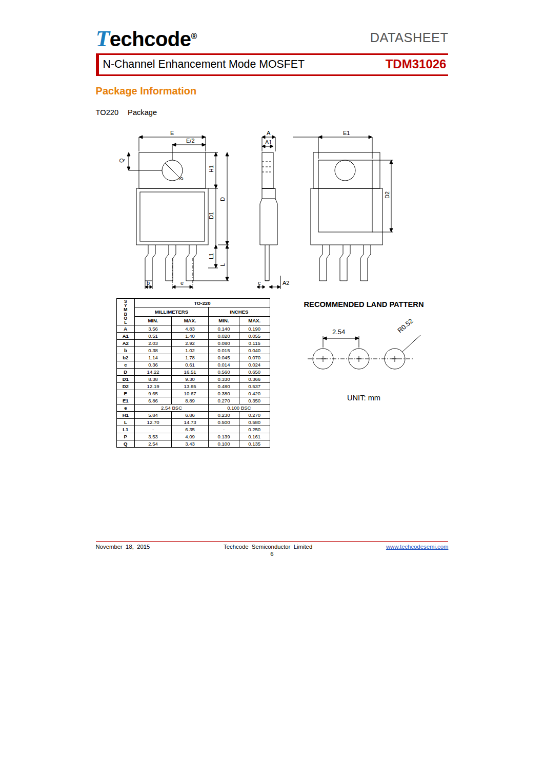Techcode®
DATASHEET
N-Channel Enhancement Mode MOSFET
TDM31026
Package Information
TO220Package
E E/2 Q P H1 D D1 L1 L b b2 e A A1 A2 c E1 D2
| S Y M B O L | TO-220 |
| --- | --- |
| MILLIMETERS | INCHES |
| MIN. | MAX. | MIN. | MAX. |
| A | 3.56 | 4.83 | 0.140 | 0.190 |
| A1 | 0.51 | 1.40 | 0.020 | 0.055 |
| A2 | 2.03 | 2.92 | 0.080 | 0.115 |
| b | 0.38 | 1.02 | 0.015 | 0.040 |
| b2 | 1.14 | 1.78 | 0.045 | 0.070 |
| c | 0.36 | 0.61 | 0.014 | 0.024 |
| D | 14.22 | 16.51 | 0.560 | 0.650 |
| D1 | 8.38 | 9.30 | 0.330 | 0.366 |
| D2 | 12.19 | 13.65 | 0.480 | 0.537 |
| E | 9.65 | 10.67 | 0.380 | 0.420 |
| E1 | 6.86 | 8.89 | 0.270 | 0.350 |
| e | 2.54 BSC | 0.100 BSC |
| H1 | 5.84 | 6.86 | 0.230 | 0.270 |
| L | 12.70 | 14.73 | 0.500 | 0.580 |
| L1 | - | 6.35 | - | 0.250 |
| P | 3.53 | 4.09 | 0.139 | 0.161 |
| Q | 2.54 | 3.43 | 0.100 | 0.135 |
RECOMMENDED LAND PATTERN
2.54 R0.52
UNIT: mm
November 18, 2015
Techcode Semiconductor Limited
www.techcodesemi.com
6